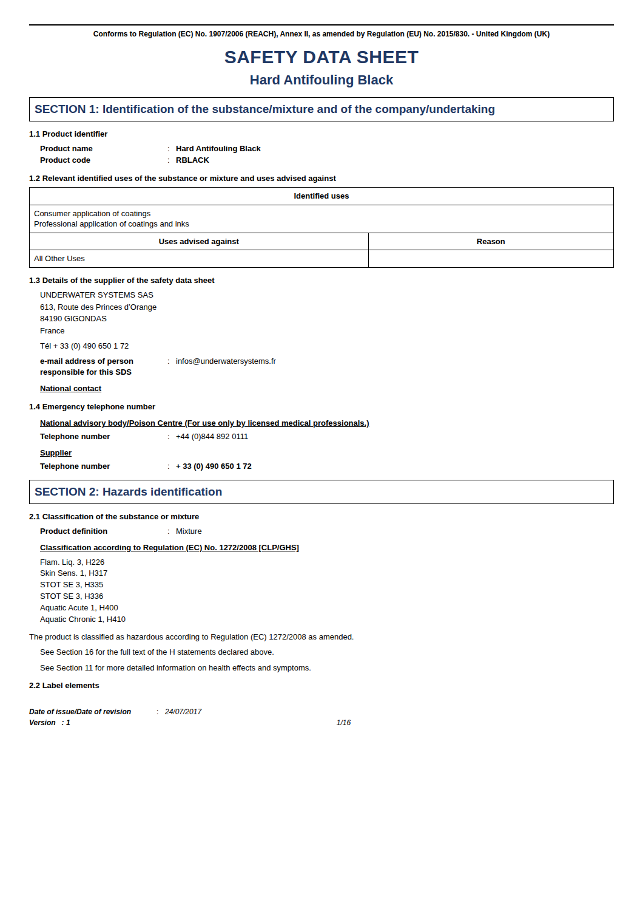Conforms to Regulation (EC) No. 1907/2006 (REACH), Annex II, as amended by Regulation (EU) No. 2015/830. - United Kingdom (UK)
SAFETY DATA SHEET
Hard Antifouling Black
SECTION 1: Identification of the substance/mixture and of the company/undertaking
1.1 Product identifier
Product name
:
Hard Antifouling Black
Product code
:
RBLACK
1.2 Relevant identified uses of the substance or mixture and uses advised against
| Identified uses |
| --- |
| Consumer application of coatings Professional application of coatings and inks |
| Uses advised against | Reason |
| All Other Uses | |
1.3 Details of the supplier of the safety data sheet
UNDERWATER SYSTEMS SAS
613, Route des Princes d’Orange
84190 GIGONDAS
France
Tél + 33 (0) 490 650 1 72
e-mail address of person responsible for this SDS
:
infos@underwatersystems.fr
National contact
1.4 Emergency telephone number
National advisory body/Poison Centre (For use only by licensed medical professionals.)
Telephone number
:
+44 (0)844 892 0111
Supplier
Telephone number
:
+ 33 (0) 490 650 1 72
SECTION 2: Hazards identification
2.1 Classification of the substance or mixture
Product definition
:
Mixture
Classification according to Regulation (EC) No. 1272/2008 [CLP/GHS]
Flam. Liq. 3, H226
Skin Sens. 1, H317
STOT SE 3, H335
STOT SE 3, H336
Aquatic Acute 1, H400
Aquatic Chronic 1, H410
The product is classified as hazardous according to Regulation (EC) 1272/2008 as amended.
See Section 16 for the full text of the H statements declared above.
See Section 11 for more detailed information on health effects and symptoms.
2.2 Label elements
Date of issue/Date of revision
:
24/07/2017
Version : 1
1/16